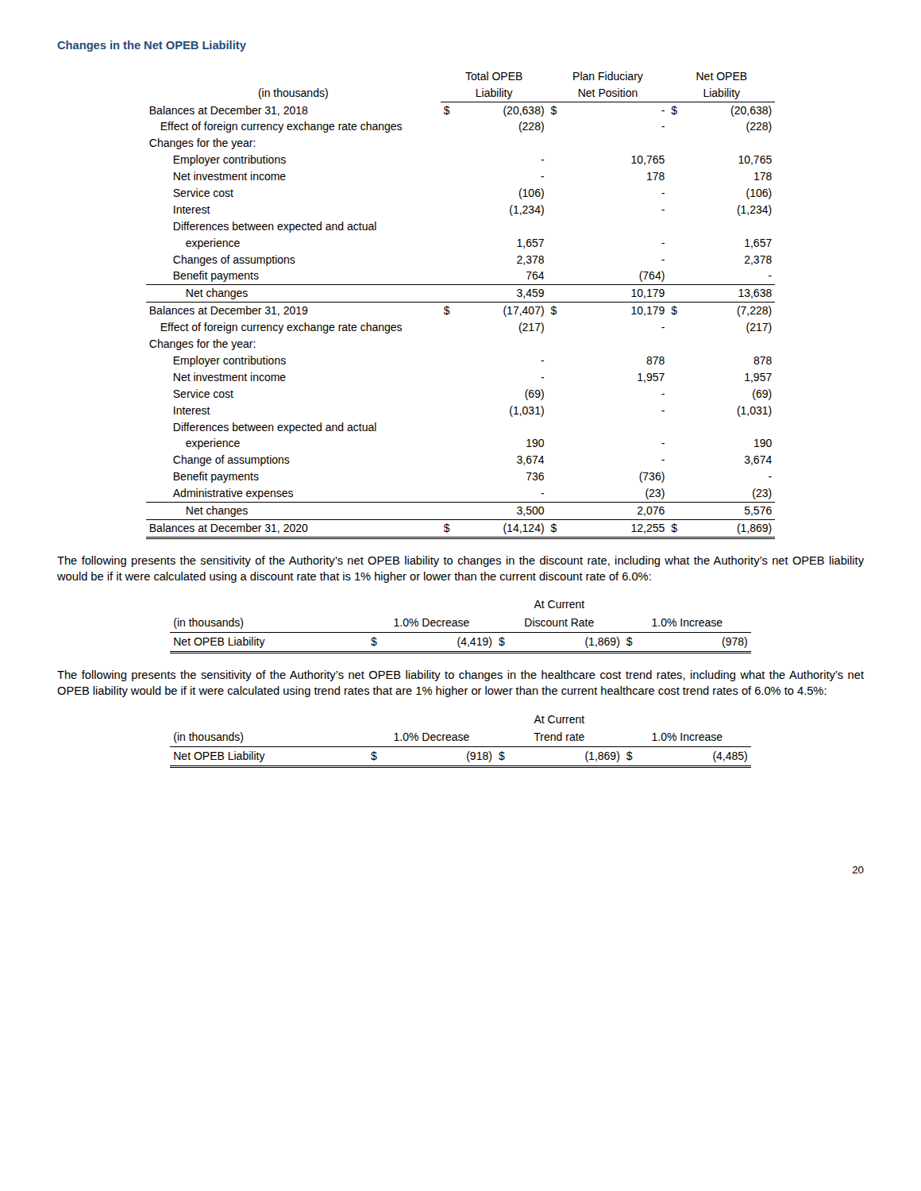Changes in the Net OPEB Liability
| | Total OPEB | Plan Fiduciary | Net OPEB |
| --- | --- | --- | --- |
| (in thousands) | Liability | Net Position | Liability |
| Balances at December 31, 2018 | $ | (20,638) | $ | - | $ | (20,638) |
| Effect of foreign currency exchange rate changes | | (228) | | - | | (228) |
| Changes for the year: | | | | | | |
| Employer contributions | | - | | 10,765 | | 10,765 |
| Net investment income | | - | | 178 | | 178 |
| Service cost | | (106) | | - | | (106) |
| Interest | | (1,234) | | - | | (1,234) |
| Differences between expected and actual | | | | | | |
| experience | | 1,657 | | - | | 1,657 |
| Changes of assumptions | | 2,378 | | - | | 2,378 |
| Benefit payments | | 764 | | (764) | | - |
| Net changes | | 3,459 | | 10,179 | | 13,638 |
| Balances at December 31, 2019 | $ | (17,407) | $ | 10,179 | $ | (7,228) |
| Effect of foreign currency exchange rate changes | | (217) | | - | | (217) |
| Changes for the year: | | | | | | |
| Employer contributions | | - | | 878 | | 878 |
| Net investment income | | - | | 1,957 | | 1,957 |
| Service cost | | (69) | | - | | (69) |
| Interest | | (1,031) | | - | | (1,031) |
| Differences between expected and actual | | | | | | |
| experience | | 190 | | - | | 190 |
| Change of assumptions | | 3,674 | | - | | 3,674 |
| Benefit payments | | 736 | | (736) | | - |
| Administrative expenses | | - | | (23) | | (23) |
| Net changes | | 3,500 | | 2,076 | | 5,576 |
| Balances at December 31, 2020 | $ | (14,124) | $ | 12,255 | $ | (1,869) |
The following presents the sensitivity of the Authority’s net OPEB liability to changes in the discount rate, including what the Authority’s net OPEB liability would be if it were calculated using a discount rate that is 1% higher or lower than the current discount rate of 6.0%:
| | | At Current | |
| --- | --- | --- | --- |
| (in thousands) | 1.0% Decrease | Discount Rate | 1.0% Increase |
| Net OPEB Liability | $ | (4,419) | $ | (1,869) | $ | (978) |
The following presents the sensitivity of the Authority’s net OPEB liability to changes in the healthcare cost trend rates, including what the Authority’s net OPEB liability would be if it were calculated using trend rates that are 1% higher or lower than the current healthcare cost trend rates of 6.0% to 4.5%:
| | | At Current | |
| --- | --- | --- | --- |
| (in thousands) | 1.0% Decrease | Trend rate | 1.0% Increase |
| Net OPEB Liability | $ | (918) | $ | (1,869) | $ | (4,485) |
20